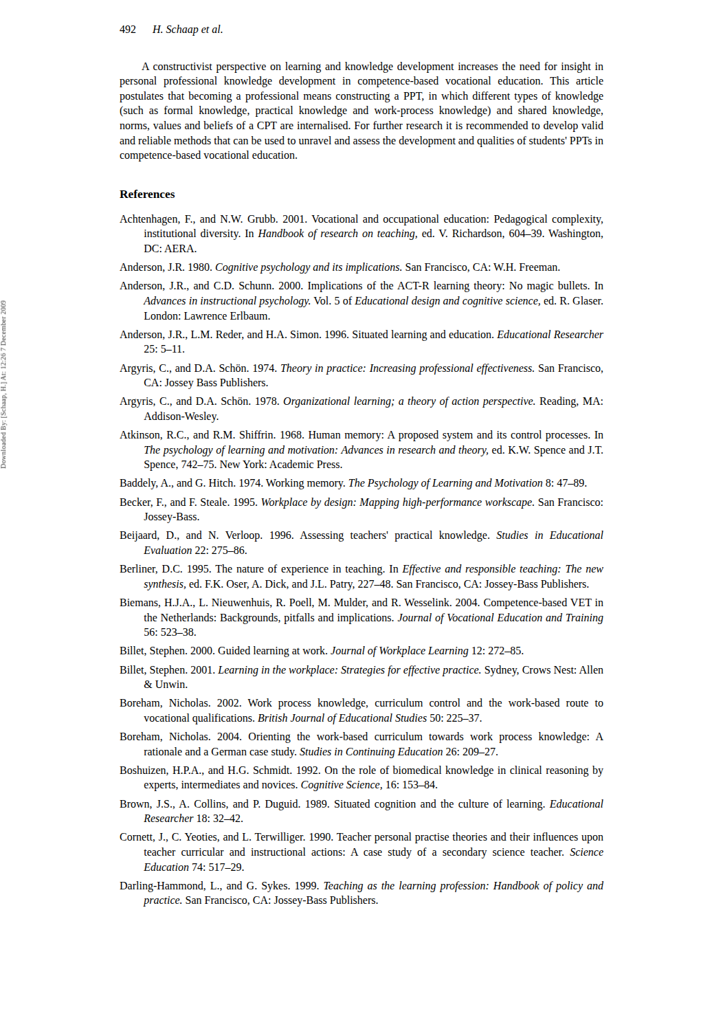Downloaded By: [Schaap, H.] At: 12:26 7 December 2009
492 H. Schaap et al.
A constructivist perspective on learning and knowledge development increases the need for insight in personal professional knowledge development in competence-based vocational education. This article postulates that becoming a professional means constructing a PPT, in which different types of knowledge (such as formal knowledge, practical knowledge and work-process knowledge) and shared knowledge, norms, values and beliefs of a CPT are internalised. For further research it is recommended to develop valid and reliable methods that can be used to unravel and assess the development and qualities of students' PPTs in competence-based vocational education.
References
Achtenhagen, F., and N.W. Grubb. 2001. Vocational and occupational education: Pedagogical complexity, institutional diversity. In Handbook of research on teaching, ed. V. Richardson, 604–39. Washington, DC: AERA.
Anderson, J.R. 1980. Cognitive psychology and its implications. San Francisco, CA: W.H. Freeman.
Anderson, J.R., and C.D. Schunn. 2000. Implications of the ACT-R learning theory: No magic bullets. In Advances in instructional psychology. Vol. 5 of Educational design and cognitive science, ed. R. Glaser. London: Lawrence Erlbaum.
Anderson, J.R., L.M. Reder, and H.A. Simon. 1996. Situated learning and education. Educational Researcher 25: 5–11.
Argyris, C., and D.A. Schön. 1974. Theory in practice: Increasing professional effectiveness. San Francisco, CA: Jossey Bass Publishers.
Argyris, C., and D.A. Schön. 1978. Organizational learning; a theory of action perspective. Reading, MA: Addison-Wesley.
Atkinson, R.C., and R.M. Shiffrin. 1968. Human memory: A proposed system and its control processes. In The psychology of learning and motivation: Advances in research and theory, ed. K.W. Spence and J.T. Spence, 742–75. New York: Academic Press.
Baddely, A., and G. Hitch. 1974. Working memory. The Psychology of Learning and Motivation 8: 47–89.
Becker, F., and F. Steale. 1995. Workplace by design: Mapping high-performance workscape. San Francisco: Jossey-Bass.
Beijaard, D., and N. Verloop. 1996. Assessing teachers' practical knowledge. Studies in Educational Evaluation 22: 275–86.
Berliner, D.C. 1995. The nature of experience in teaching. In Effective and responsible teaching: The new synthesis, ed. F.K. Oser, A. Dick, and J.L. Patry, 227–48. San Francisco, CA: Jossey-Bass Publishers.
Biemans, H.J.A., L. Nieuwenhuis, R. Poell, M. Mulder, and R. Wesselink. 2004. Competence-based VET in the Netherlands: Backgrounds, pitfalls and implications. Journal of Vocational Education and Training 56: 523–38.
Billet, Stephen. 2000. Guided learning at work. Journal of Workplace Learning 12: 272–85.
Billet, Stephen. 2001. Learning in the workplace: Strategies for effective practice. Sydney, Crows Nest: Allen & Unwin.
Boreham, Nicholas. 2002. Work process knowledge, curriculum control and the work-based route to vocational qualifications. British Journal of Educational Studies 50: 225–37.
Boreham, Nicholas. 2004. Orienting the work-based curriculum towards work process knowledge: A rationale and a German case study. Studies in Continuing Education 26: 209–27.
Boshuizen, H.P.A., and H.G. Schmidt. 1992. On the role of biomedical knowledge in clinical reasoning by experts, intermediates and novices. Cognitive Science, 16: 153–84.
Brown, J.S., A. Collins, and P. Duguid. 1989. Situated cognition and the culture of learning. Educational Researcher 18: 32–42.
Cornett, J., C. Yeoties, and L. Terwilliger. 1990. Teacher personal practise theories and their influences upon teacher curricular and instructional actions: A case study of a secondary science teacher. Science Education 74: 517–29.
Darling-Hammond, L., and G. Sykes. 1999. Teaching as the learning profession: Handbook of policy and practice. San Francisco, CA: Jossey-Bass Publishers.